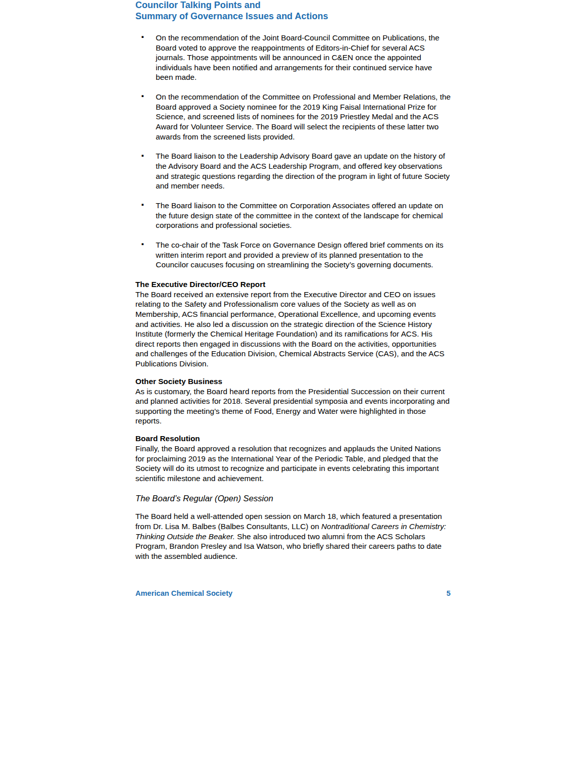Councilor Talking Points and
Summary of Governance Issues and Actions
On the recommendation of the Joint Board-Council Committee on Publications, the Board voted to approve the reappointments of Editors-in-Chief for several ACS journals. Those appointments will be announced in C&EN once the appointed individuals have been notified and arrangements for their continued service have been made.
On the recommendation of the Committee on Professional and Member Relations, the Board approved a Society nominee for the 2019 King Faisal International Prize for Science, and screened lists of nominees for the 2019 Priestley Medal and the ACS Award for Volunteer Service. The Board will select the recipients of these latter two awards from the screened lists provided.
The Board liaison to the Leadership Advisory Board gave an update on the history of the Advisory Board and the ACS Leadership Program, and offered key observations and strategic questions regarding the direction of the program in light of future Society and member needs.
The Board liaison to the Committee on Corporation Associates offered an update on the future design state of the committee in the context of the landscape for chemical corporations and professional societies.
The co-chair of the Task Force on Governance Design offered brief comments on its written interim report and provided a preview of its planned presentation to the Councilor caucuses focusing on streamlining the Society’s governing documents.
The Executive Director/CEO Report
The Board received an extensive report from the Executive Director and CEO on issues relating to the Safety and Professionalism core values of the Society as well as on Membership, ACS financial performance, Operational Excellence, and upcoming events and activities. He also led a discussion on the strategic direction of the Science History Institute (formerly the Chemical Heritage Foundation) and its ramifications for ACS. His direct reports then engaged in discussions with the Board on the activities, opportunities and challenges of the Education Division, Chemical Abstracts Service (CAS), and the ACS Publications Division.
Other Society Business
As is customary, the Board heard reports from the Presidential Succession on their current and planned activities for 2018. Several presidential symposia and events incorporating and supporting the meeting’s theme of Food, Energy and Water were highlighted in those reports.
Board Resolution
Finally, the Board approved a resolution that recognizes and applauds the United Nations for proclaiming 2019 as the International Year of the Periodic Table, and pledged that the Society will do its utmost to recognize and participate in events celebrating this important scientific milestone and achievement.
The Board’s Regular (Open) Session
The Board held a well-attended open session on March 18, which featured a presentation from Dr. Lisa M. Balbes (Balbes Consultants, LLC) on Nontraditional Careers in Chemistry: Thinking Outside the Beaker. She also introduced two alumni from the ACS Scholars Program, Brandon Presley and Isa Watson, who briefly shared their careers paths to date with the assembled audience.
American Chemical Society 5